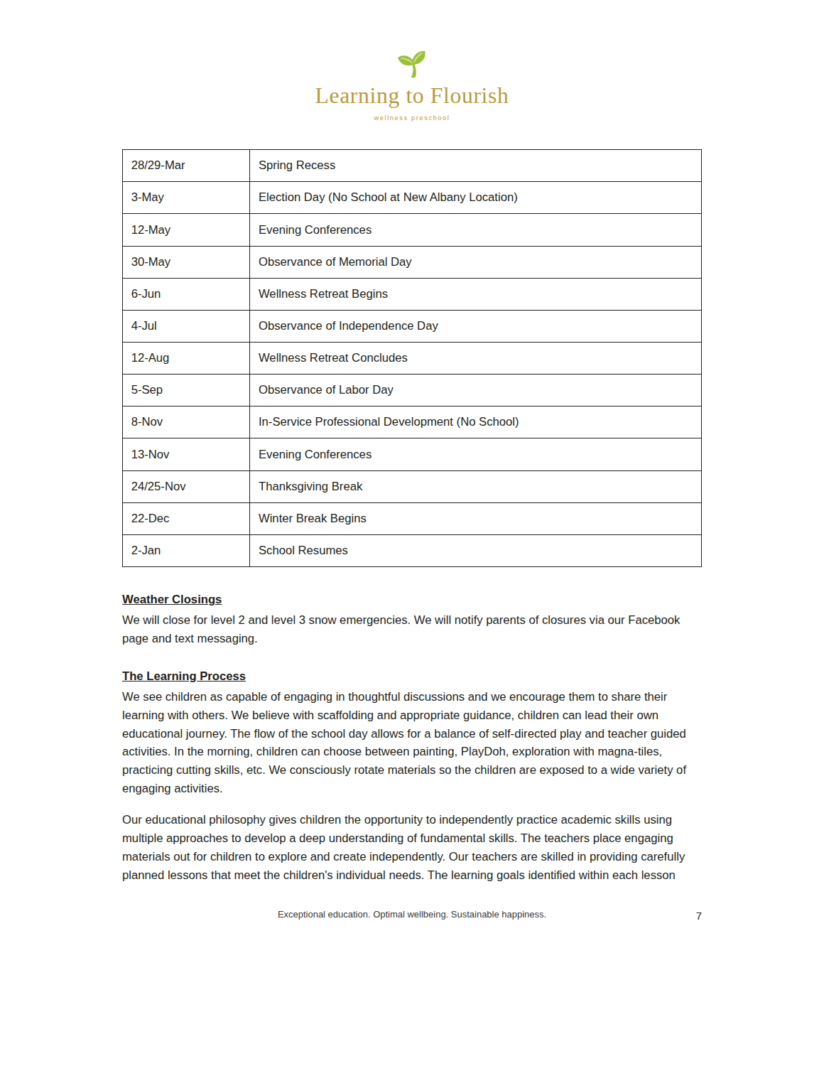🌱
Learning to Flourish
wellness preschool
| 28/29-Mar | Spring Recess |
| 3-May | Election Day (No School at New Albany Location) |
| 12-May | Evening Conferences |
| 30-May | Observance of Memorial Day |
| 6-Jun | Wellness Retreat Begins |
| 4-Jul | Observance of Independence Day |
| 12-Aug | Wellness Retreat Concludes |
| 5-Sep | Observance of Labor Day |
| 8-Nov | In-Service Professional Development (No School) |
| 13-Nov | Evening Conferences |
| 24/25-Nov | Thanksgiving Break |
| 22-Dec | Winter Break Begins |
| 2-Jan | School Resumes |
Weather Closings
We will close for level 2 and level 3 snow emergencies. We will notify parents of closures via our Facebook page and text messaging.
The Learning Process
We see children as capable of engaging in thoughtful discussions and we encourage them to share their learning with others. We believe with scaffolding and appropriate guidance, children can lead their own educational journey. The flow of the school day allows for a balance of self-directed play and teacher guided activities. In the morning, children can choose between painting, PlayDoh, exploration with magna-tiles, practicing cutting skills, etc. We consciously rotate materials so the children are exposed to a wide variety of engaging activities.
Our educational philosophy gives children the opportunity to independently practice academic skills using multiple approaches to develop a deep understanding of fundamental skills. The teachers place engaging materials out for children to explore and create independently. Our teachers are skilled in providing carefully planned lessons that meet the children's individual needs. The learning goals identified within each lesson
Exceptional education. Optimal wellbeing. Sustainable happiness. 7